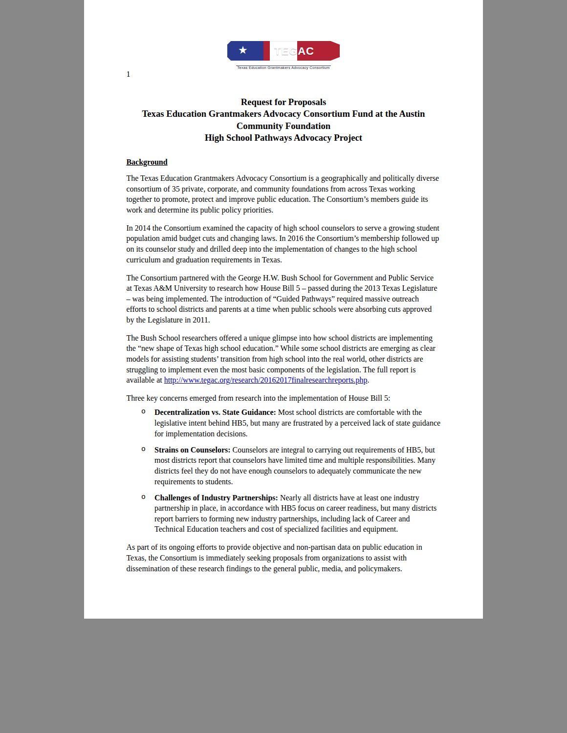1
★
TEGAC
Texas Education Grantmakers Advocacy Consortium
Request for Proposals
Texas Education Grantmakers Advocacy Consortium Fund at the Austin Community Foundation
High School Pathways Advocacy Project
Background
The Texas Education Grantmakers Advocacy Consortium is a geographically and politically diverse consortium of 35 private, corporate, and community foundations from across Texas working together to promote, protect and improve public education. The Consortium’s members guide its work and determine its public policy priorities.
In 2014 the Consortium examined the capacity of high school counselors to serve a growing student population amid budget cuts and changing laws. In 2016 the Consortium’s membership followed up on its counselor study and drilled deep into the implementation of changes to the high school curriculum and graduation requirements in Texas.
The Consortium partnered with the George H.W. Bush School for Government and Public Service at Texas A&M University to research how House Bill 5 – passed during the 2013 Texas Legislature – was being implemented. The introduction of “Guided Pathways” required massive outreach efforts to school districts and parents at a time when public schools were absorbing cuts approved by the Legislature in 2011.
The Bush School researchers offered a unique glimpse into how school districts are implementing the “new shape of Texas high school education.” While some school districts are emerging as clear models for assisting students’ transition from high school into the real world, other districts are struggling to implement even the most basic components of the legislation. The full report is available at http://www.tegac.org/research/20162017finalresearchreports.php.
Three key concerns emerged from research into the implementation of House Bill 5:
Decentralization vs. State Guidance: Most school districts are comfortable with the legislative intent behind HB5, but many are frustrated by a perceived lack of state guidance for implementation decisions.
Strains on Counselors: Counselors are integral to carrying out requirements of HB5, but most districts report that counselors have limited time and multiple responsibilities. Many districts feel they do not have enough counselors to adequately communicate the new requirements to students.
Challenges of Industry Partnerships: Nearly all districts have at least one industry partnership in place, in accordance with HB5 focus on career readiness, but many districts report barriers to forming new industry partnerships, including lack of Career and Technical Education teachers and cost of specialized facilities and equipment.
As part of its ongoing efforts to provide objective and non-partisan data on public education in Texas, the Consortium is immediately seeking proposals from organizations to assist with dissemination of these research findings to the general public, media, and policymakers.